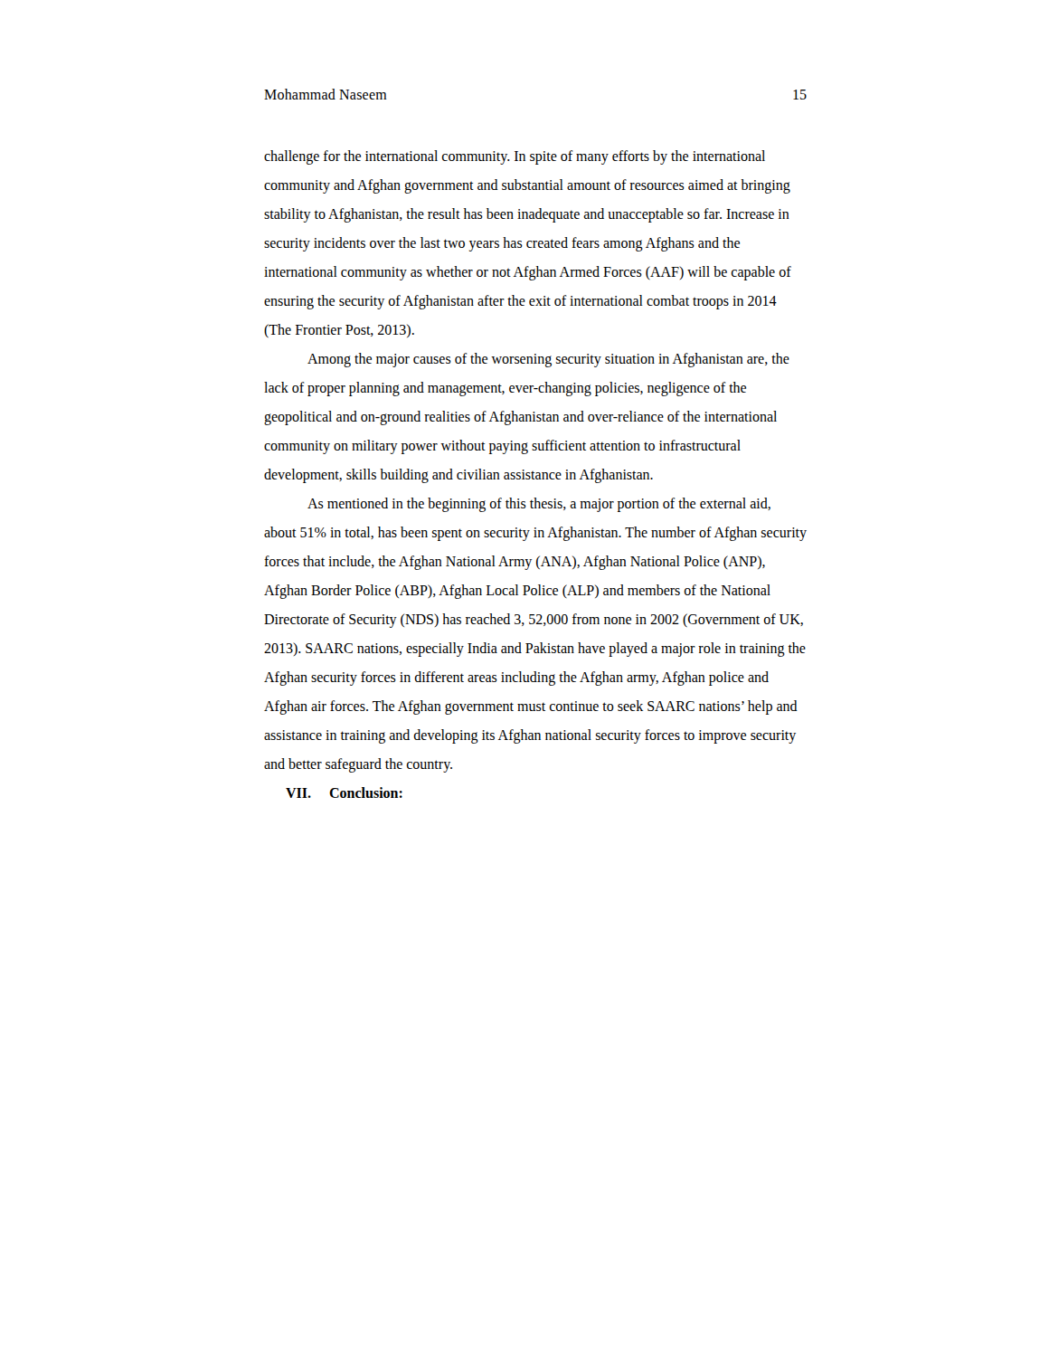Mohammad Naseem 15
challenge for the international community. In spite of many efforts by the international community and Afghan government and substantial amount of resources aimed at bringing stability to Afghanistan, the result has been inadequate and unacceptable so far. Increase in security incidents over the last two years has created fears among Afghans and the international community as whether or not Afghan Armed Forces (AAF) will be capable of ensuring the security of Afghanistan after the exit of international combat troops in 2014 (The Frontier Post, 2013).
Among the major causes of the worsening security situation in Afghanistan are, the lack of proper planning and management, ever-changing policies, negligence of the geopolitical and on-ground realities of Afghanistan and over-reliance of the international community on military power without paying sufficient attention to infrastructural development, skills building and civilian assistance in Afghanistan.
As mentioned in the beginning of this thesis, a major portion of the external aid, about 51% in total, has been spent on security in Afghanistan. The number of Afghan security forces that include, the Afghan National Army (ANA), Afghan National Police (ANP), Afghan Border Police (ABP), Afghan Local Police (ALP) and members of the National Directorate of Security (NDS) has reached 3, 52,000 from none in 2002 (Government of UK, 2013). SAARC nations, especially India and Pakistan have played a major role in training the Afghan security forces in different areas including the Afghan army, Afghan police and Afghan air forces. The Afghan government must continue to seek SAARC nations’ help and assistance in training and developing its Afghan national security forces to improve security and better safeguard the country.
VII. Conclusion: